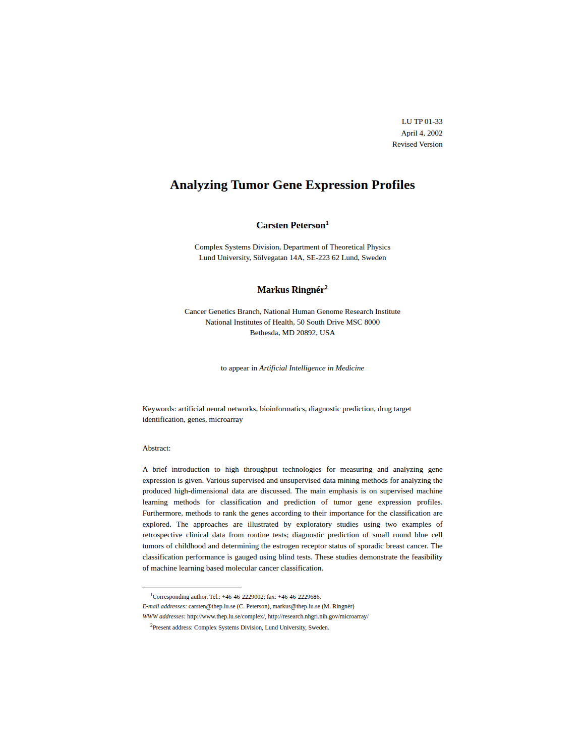LU TP 01-33
April 4, 2002
Revised Version
Analyzing Tumor Gene Expression Profiles
Carsten Peterson1
Complex Systems Division, Department of Theoretical Physics
Lund University, Sölvegatan 14A, SE-223 62 Lund, Sweden
Markus Ringnér2
Cancer Genetics Branch, National Human Genome Research Institute
National Institutes of Health, 50 South Drive MSC 8000
Bethesda, MD 20892, USA
to appear in Artificial Intelligence in Medicine
Keywords: artificial neural networks, bioinformatics, diagnostic prediction, drug target identification, genes, microarray
Abstract:
A brief introduction to high throughput technologies for measuring and analyzing gene expression is given. Various supervised and unsupervised data mining methods for analyzing the produced high-dimensional data are discussed. The main emphasis is on supervised machine learning methods for classification and prediction of tumor gene expression profiles. Furthermore, methods to rank the genes according to their importance for the classification are explored. The approaches are illustrated by exploratory studies using two examples of retrospective clinical data from routine tests; diagnostic prediction of small round blue cell tumors of childhood and determining the estrogen receptor status of sporadic breast cancer. The classification performance is gauged using blind tests. These studies demonstrate the feasibility of machine learning based molecular cancer classification.
1Corresponding author. Tel.: +46-46-2229002; fax: +46-46-2229686.
E-mail addresses: carsten@thep.lu.se (C. Peterson), markus@thep.lu.se (M. Ringnér)
WWW addresses: http://www.thep.lu.se/complex/, http://research.nhgri.nih.gov/microarray/
2Present address: Complex Systems Division, Lund University, Sweden.